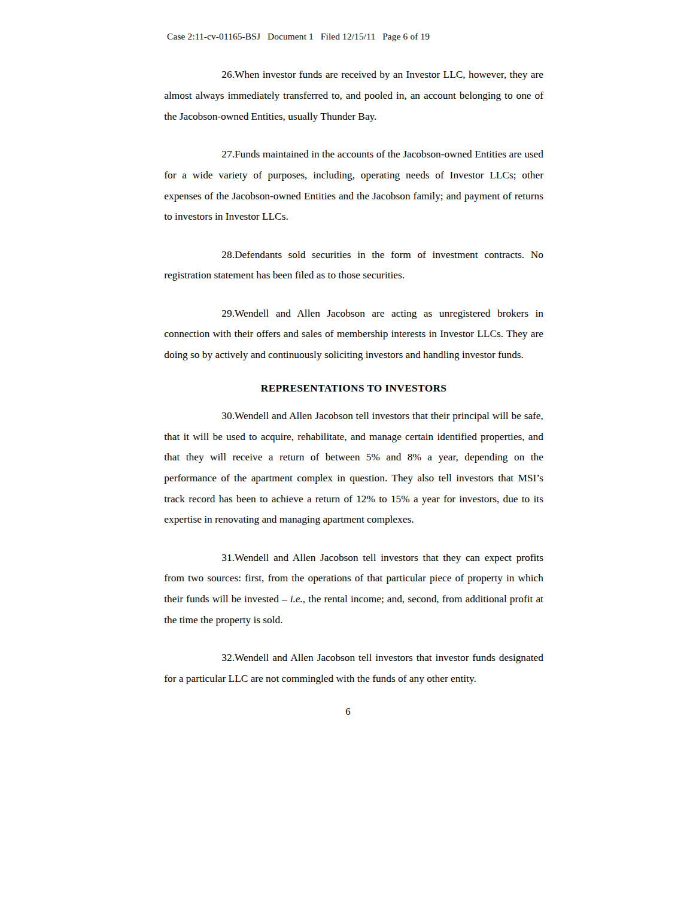Case 2:11-cv-01165-BSJ Document 1 Filed 12/15/11 Page 6 of 19
26. When investor funds are received by an Investor LLC, however, they are almost always immediately transferred to, and pooled in, an account belonging to one of the Jacobson-owned Entities, usually Thunder Bay.
27. Funds maintained in the accounts of the Jacobson-owned Entities are used for a wide variety of purposes, including, operating needs of Investor LLCs; other expenses of the Jacobson-owned Entities and the Jacobson family; and payment of returns to investors in Investor LLCs.
28. Defendants sold securities in the form of investment contracts. No registration statement has been filed as to those securities.
29. Wendell and Allen Jacobson are acting as unregistered brokers in connection with their offers and sales of membership interests in Investor LLCs. They are doing so by actively and continuously soliciting investors and handling investor funds.
REPRESENTATIONS TO INVESTORS
30. Wendell and Allen Jacobson tell investors that their principal will be safe, that it will be used to acquire, rehabilitate, and manage certain identified properties, and that they will receive a return of between 5% and 8% a year, depending on the performance of the apartment complex in question. They also tell investors that MSI’s track record has been to achieve a return of 12% to 15% a year for investors, due to its expertise in renovating and managing apartment complexes.
31. Wendell and Allen Jacobson tell investors that they can expect profits from two sources: first, from the operations of that particular piece of property in which their funds will be invested – i.e., the rental income; and, second, from additional profit at the time the property is sold.
32. Wendell and Allen Jacobson tell investors that investor funds designated for a particular LLC are not commingled with the funds of any other entity.
6